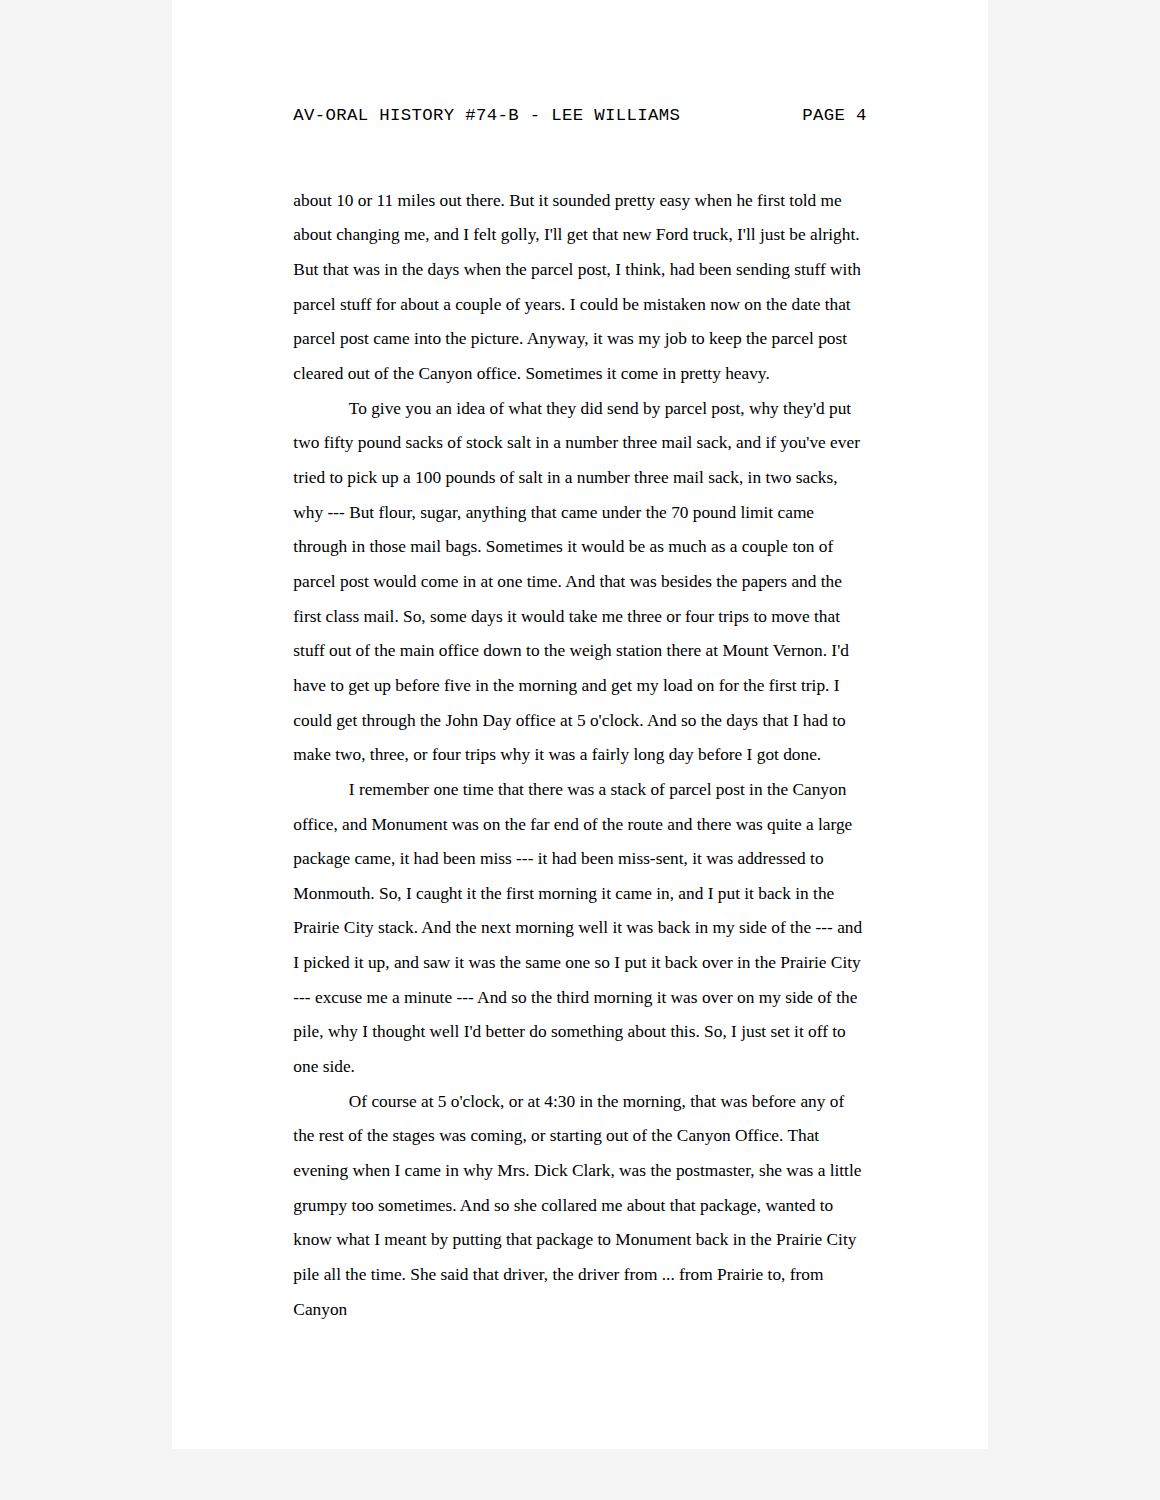AV-Oral History #74-B - Lee Williams Page 4
about 10 or 11 miles out there. But it sounded pretty easy when he first told me about changing me, and I felt golly, I'll get that new Ford truck, I'll just be alright. But that was in the days when the parcel post, I think, had been sending stuff with parcel stuff for about a couple of years. I could be mistaken now on the date that parcel post came into the picture. Anyway, it was my job to keep the parcel post cleared out of the Canyon office. Sometimes it come in pretty heavy.
To give you an idea of what they did send by parcel post, why they'd put two fifty pound sacks of stock salt in a number three mail sack, and if you've ever tried to pick up a 100 pounds of salt in a number three mail sack, in two sacks, why --- But flour, sugar, anything that came under the 70 pound limit came through in those mail bags. Sometimes it would be as much as a couple ton of parcel post would come in at one time. And that was besides the papers and the first class mail. So, some days it would take me three or four trips to move that stuff out of the main office down to the weigh station there at Mount Vernon. I'd have to get up before five in the morning and get my load on for the first trip. I could get through the John Day office at 5 o'clock. And so the days that I had to make two, three, or four trips why it was a fairly long day before I got done.
I remember one time that there was a stack of parcel post in the Canyon office, and Monument was on the far end of the route and there was quite a large package came, it had been miss --- it had been miss-sent, it was addressed to Monmouth. So, I caught it the first morning it came in, and I put it back in the Prairie City stack. And the next morning well it was back in my side of the --- and I picked it up, and saw it was the same one so I put it back over in the Prairie City --- excuse me a minute --- And so the third morning it was over on my side of the pile, why I thought well I'd better do something about this. So, I just set it off to one side.
Of course at 5 o'clock, or at 4:30 in the morning, that was before any of the rest of the stages was coming, or starting out of the Canyon Office. That evening when I came in why Mrs. Dick Clark, was the postmaster, she was a little grumpy too sometimes. And so she collared me about that package, wanted to know what I meant by putting that package to Monument back in the Prairie City pile all the time. She said that driver, the driver from ... from Prairie to, from Canyon